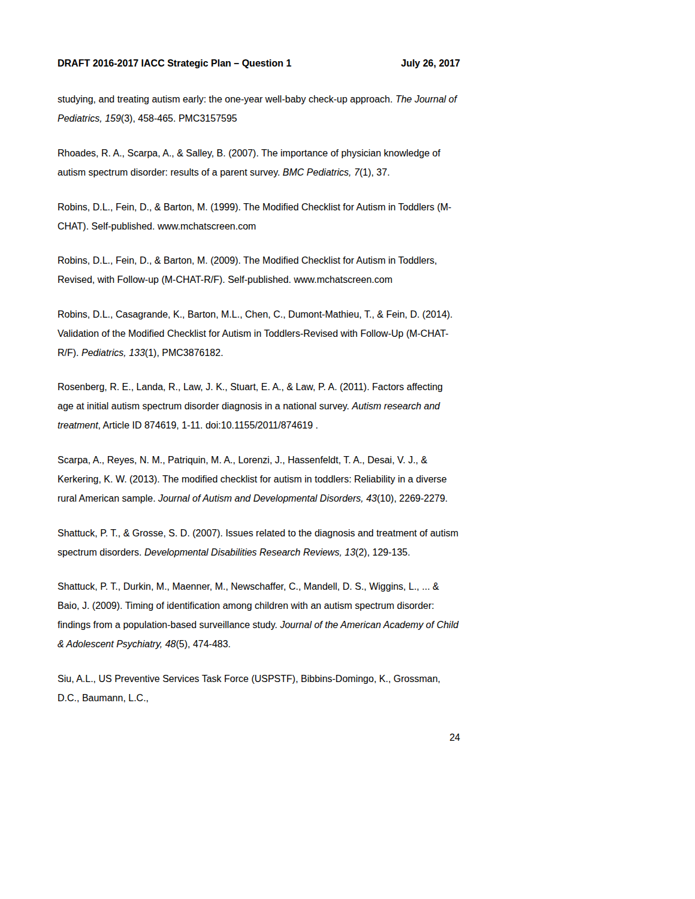DRAFT 2016-2017 IACC Strategic Plan – Question 1 July 26, 2017
studying, and treating autism early: the one-year well-baby check-up approach. The Journal of Pediatrics, 159(3), 458-465. PMC3157595
Rhoades, R. A., Scarpa, A., & Salley, B. (2007). The importance of physician knowledge of autism spectrum disorder: results of a parent survey. BMC Pediatrics, 7(1), 37.
Robins, D.L., Fein, D., & Barton, M. (1999). The Modified Checklist for Autism in Toddlers (M-CHAT). Self-published. www.mchatscreen.com
Robins, D.L., Fein, D., & Barton, M. (2009). The Modified Checklist for Autism in Toddlers, Revised, with Follow-up (M-CHAT-R/F). Self-published. www.mchatscreen.com
Robins, D.L., Casagrande, K., Barton, M.L., Chen, C., Dumont-Mathieu, T., & Fein, D. (2014). Validation of the Modified Checklist for Autism in Toddlers-Revised with Follow-Up (M-CHAT-R/F). Pediatrics, 133(1), PMC3876182.
Rosenberg, R. E., Landa, R., Law, J. K., Stuart, E. A., & Law, P. A. (2011). Factors affecting age at initial autism spectrum disorder diagnosis in a national survey. Autism research and treatment, Article ID 874619, 1-11. doi:10.1155/2011/874619 .
Scarpa, A., Reyes, N. M., Patriquin, M. A., Lorenzi, J., Hassenfeldt, T. A., Desai, V. J., & Kerkering, K. W. (2013). The modified checklist for autism in toddlers: Reliability in a diverse rural American sample. Journal of Autism and Developmental Disorders, 43(10), 2269-2279.
Shattuck, P. T., & Grosse, S. D. (2007). Issues related to the diagnosis and treatment of autism spectrum disorders. Developmental Disabilities Research Reviews, 13(2), 129-135.
Shattuck, P. T., Durkin, M., Maenner, M., Newschaffer, C., Mandell, D. S., Wiggins, L., ... & Baio, J. (2009). Timing of identification among children with an autism spectrum disorder: findings from a population-based surveillance study. Journal of the American Academy of Child & Adolescent Psychiatry, 48(5), 474-483.
Siu, A.L., US Preventive Services Task Force (USPSTF), Bibbins-Domingo, K., Grossman, D.C., Baumann, L.C.,
24